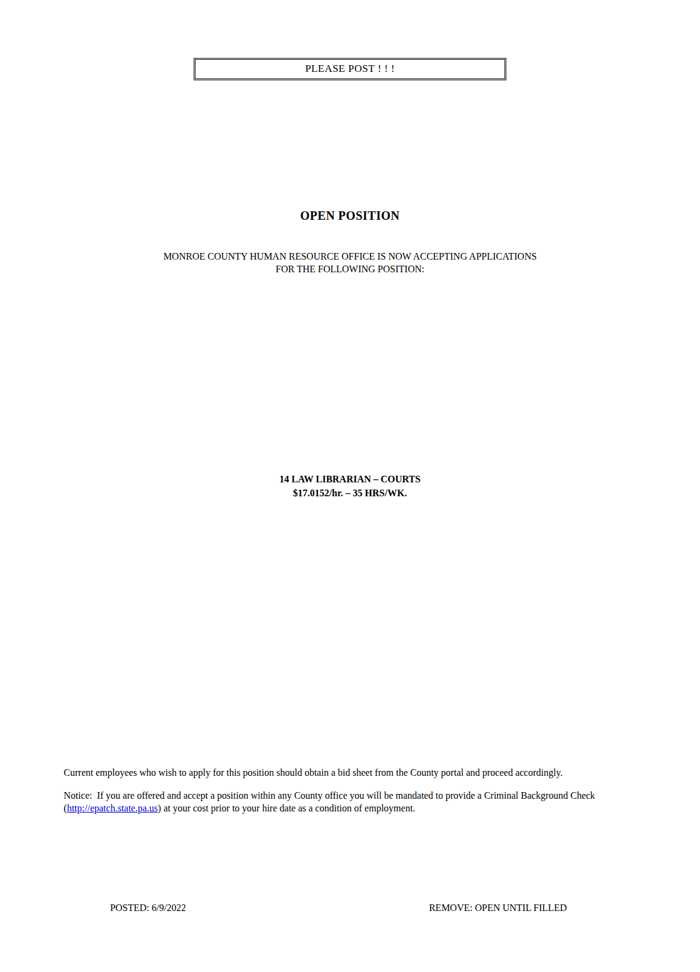PLEASE POST ! ! !
OPEN POSITION
MONROE COUNTY HUMAN RESOURCE OFFICE IS NOW ACCEPTING APPLICATIONS
FOR THE FOLLOWING POSITION:
14 LAW LIBRARIAN – COURTS
$17.0152/hr. – 35 HRS/WK.
Current employees who wish to apply for this position should obtain a bid sheet from the County portal and proceed accordingly.
Notice: If you are offered and accept a position within any County office you will be mandated to provide a Criminal Background Check (http://epatch.state.pa.us) at your cost prior to your hire date as a condition of employment.
POSTED: 6/9/2022 REMOVE: OPEN UNTIL FILLED